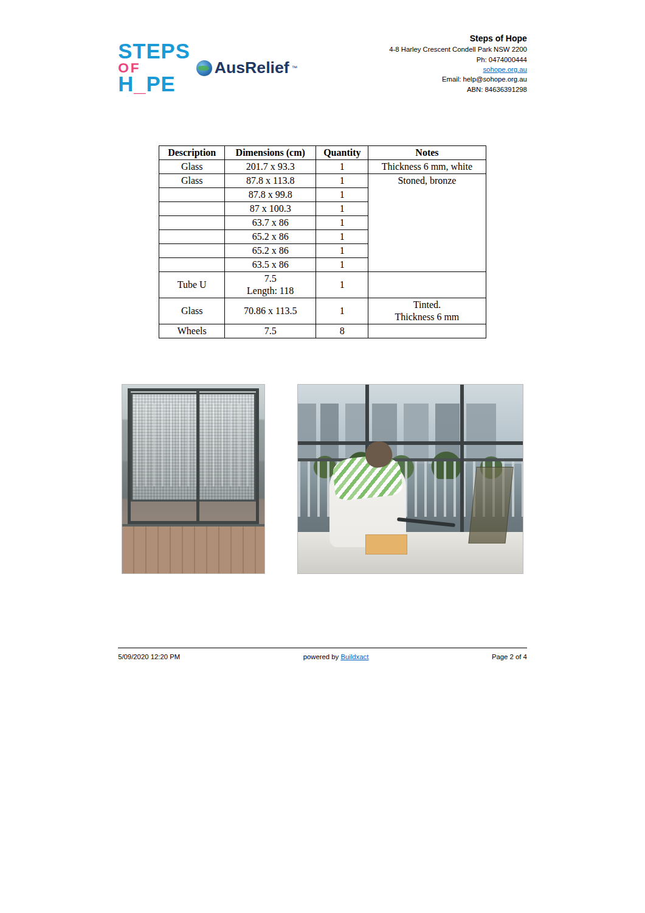STEPS
OF
H_PE
AusRelief™
Steps of Hope
4-8 Harley Crescent Condell Park NSW 2200
Ph: 0474000444
sohope.org.au
Email: help@sohope.org.au
ABN: 84636391298
| Description | Dimensions (cm) | Quantity | Notes |
| --- | --- | --- | --- |
| Glass | 201.7 x 93.3 | 1 | Thickness 6 mm, white |
| Glass | 87.8 x 113.8 | 1 | Stoned, bronze |
| | 87.8 x 99.8 | 1 | |
| | 87 x 100.3 | 1 | |
| | 63.7 x 86 | 1 | |
| | 65.2 x 86 | 1 | |
| | 65.2 x 86 | 1 | |
| | 63.5 x 86 | 1 | |
| Tube U | 7.5 Length: 118 | 1 | |
| Glass | 70.86 x 113.5 | 1 | Tinted. Thickness 6 mm |
| Wheels | 7.5 | 8 | |
5/09/2020 12:20 PM
powered by Buildxact
Page 2 of 4